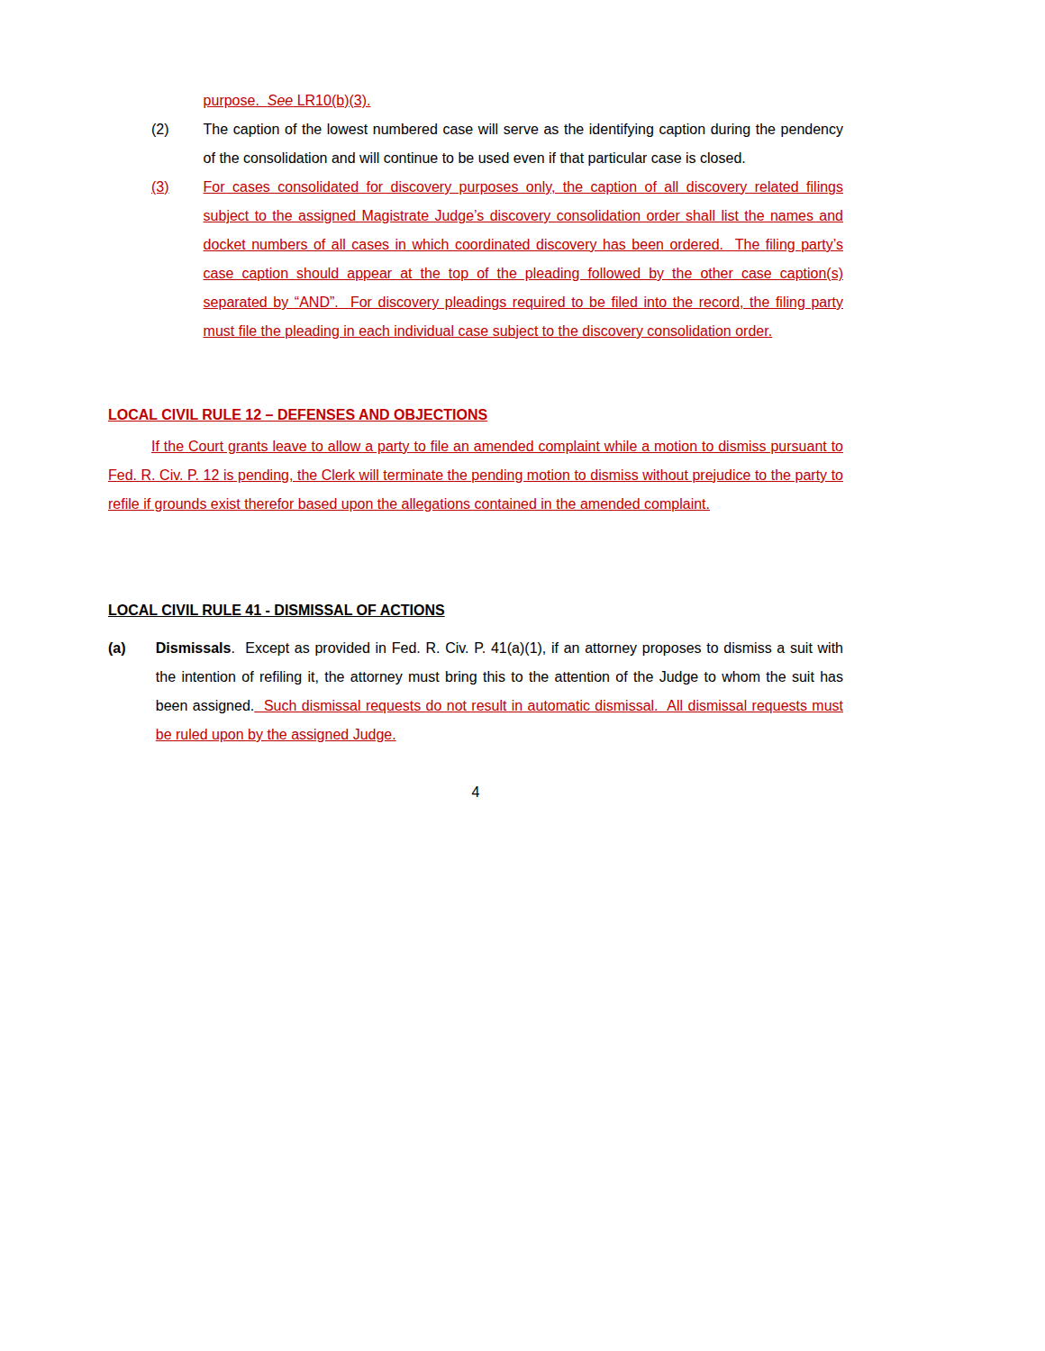purpose. See LR10(b)(3).
(2)
The caption of the lowest numbered case will serve as the identifying caption during the pendency of the consolidation and will continue to be used even if that particular case is closed.
(3)
For cases consolidated for discovery purposes only, the caption of all discovery related filings subject to the assigned Magistrate Judge’s discovery consolidation order shall list the names and docket numbers of all cases in which coordinated discovery has been ordered. The filing party’s case caption should appear at the top of the pleading followed by the other case caption(s) separated by “AND”. For discovery pleadings required to be filed into the record, the filing party must file the pleading in each individual case subject to the discovery consolidation order.
LOCAL CIVIL RULE 12 – DEFENSES AND OBJECTIONS
If the Court grants leave to allow a party to file an amended complaint while a motion to dismiss pursuant to Fed. R. Civ. P. 12 is pending, the Clerk will terminate the pending motion to dismiss without prejudice to the party to refile if grounds exist therefor based upon the allegations contained in the amended complaint.
LOCAL CIVIL RULE 41 - DISMISSAL OF ACTIONS
(a)
Dismissals. Except as provided in Fed. R. Civ. P. 41(a)(1), if an attorney proposes to dismiss a suit with the intention of refiling it, the attorney must bring this to the attention of the Judge to whom the suit has been assigned. Such dismissal requests do not result in automatic dismissal. All dismissal requests must be ruled upon by the assigned Judge.
4